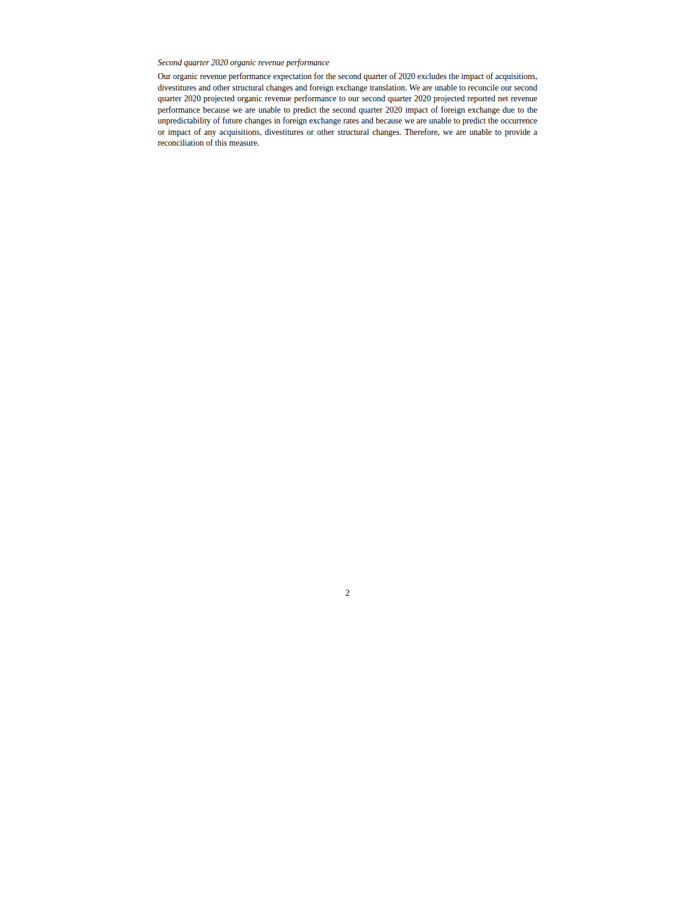Second quarter 2020 organic revenue performance
Our organic revenue performance expectation for the second quarter of 2020 excludes the impact of acquisitions, divestitures and other structural changes and foreign exchange translation. We are unable to reconcile our second quarter 2020 projected organic revenue performance to our second quarter 2020 projected reported net revenue performance because we are unable to predict the second quarter 2020 impact of foreign exchange due to the unpredictability of future changes in foreign exchange rates and because we are unable to predict the occurrence or impact of any acquisitions, divestitures or other structural changes. Therefore, we are unable to provide a reconciliation of this measure.
2